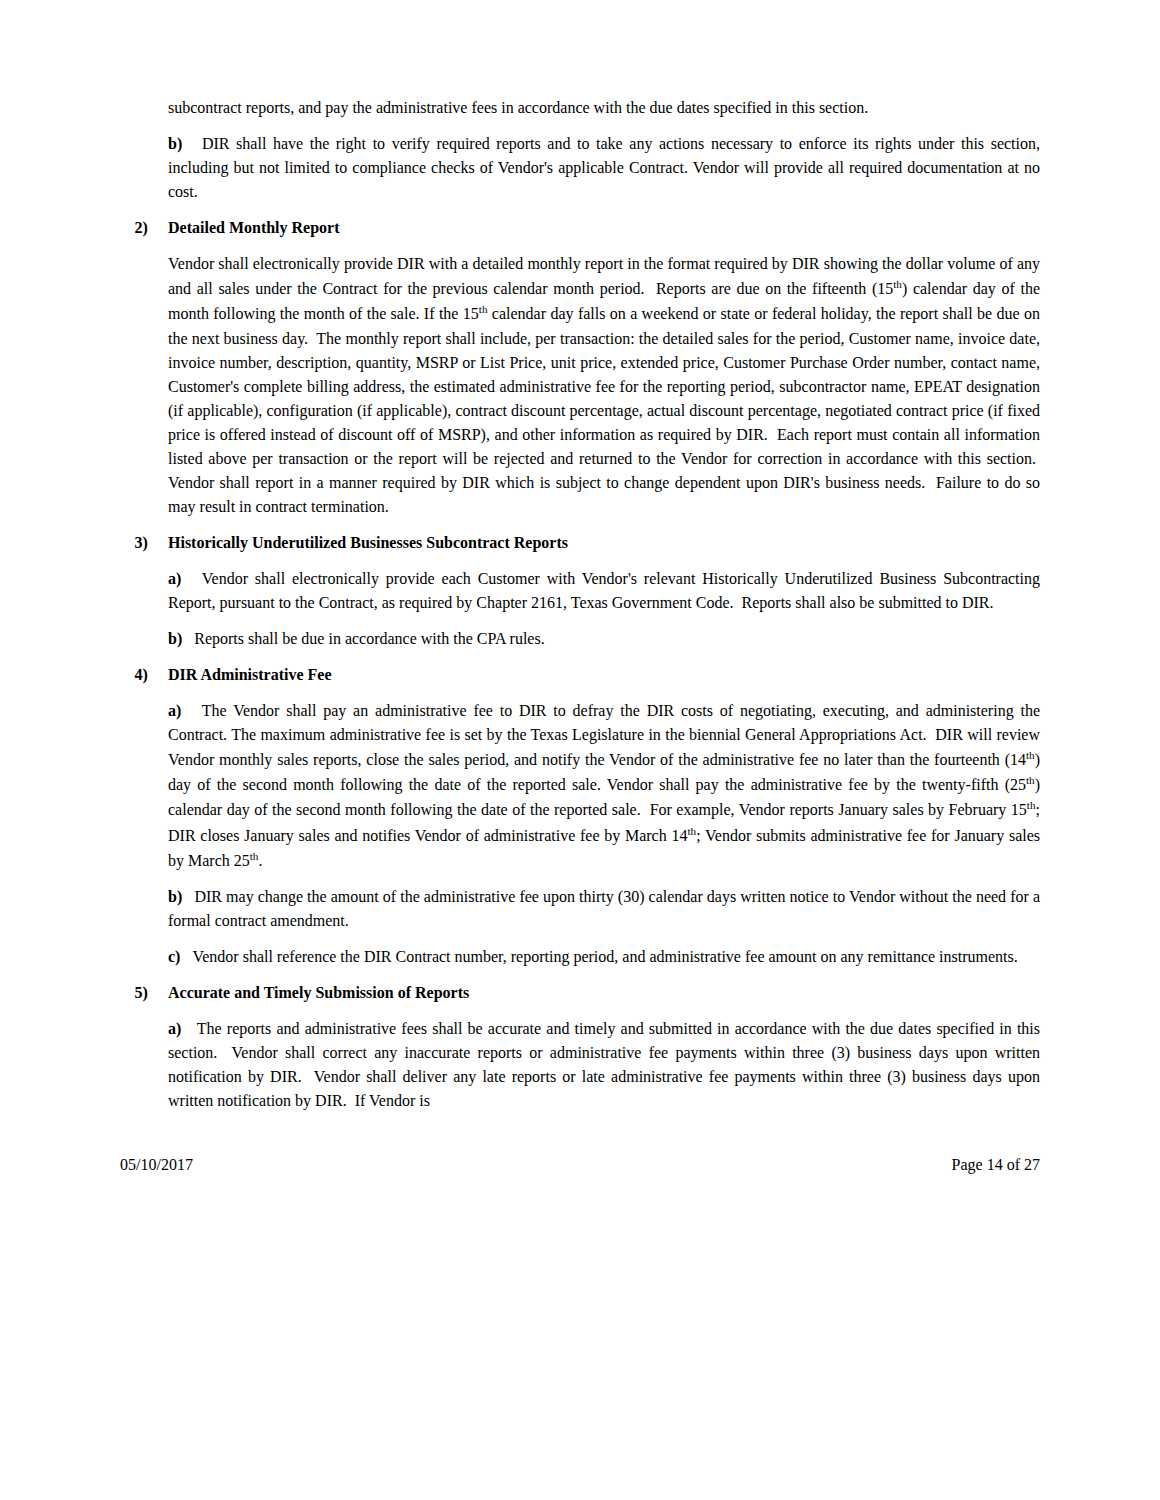subcontract reports, and pay the administrative fees in accordance with the due dates specified in this section.
b) DIR shall have the right to verify required reports and to take any actions necessary to enforce its rights under this section, including but not limited to compliance checks of Vendor's applicable Contract. Vendor will provide all required documentation at no cost.
2)
Detailed Monthly Report
Vendor shall electronically provide DIR with a detailed monthly report in the format required by DIR showing the dollar volume of any and all sales under the Contract for the previous calendar month period. Reports are due on the fifteenth (15th) calendar day of the month following the month of the sale. If the 15th calendar day falls on a weekend or state or federal holiday, the report shall be due on the next business day. The monthly report shall include, per transaction: the detailed sales for the period, Customer name, invoice date, invoice number, description, quantity, MSRP or List Price, unit price, extended price, Customer Purchase Order number, contact name, Customer's complete billing address, the estimated administrative fee for the reporting period, subcontractor name, EPEAT designation (if applicable), configuration (if applicable), contract discount percentage, actual discount percentage, negotiated contract price (if fixed price is offered instead of discount off of MSRP), and other information as required by DIR. Each report must contain all information listed above per transaction or the report will be rejected and returned to the Vendor for correction in accordance with this section. Vendor shall report in a manner required by DIR which is subject to change dependent upon DIR's business needs. Failure to do so may result in contract termination.
3)
Historically Underutilized Businesses Subcontract Reports
a) Vendor shall electronically provide each Customer with Vendor's relevant Historically Underutilized Business Subcontracting Report, pursuant to the Contract, as required by Chapter 2161, Texas Government Code. Reports shall also be submitted to DIR.
b) Reports shall be due in accordance with the CPA rules.
4)
DIR Administrative Fee
a) The Vendor shall pay an administrative fee to DIR to defray the DIR costs of negotiating, executing, and administering the Contract. The maximum administrative fee is set by the Texas Legislature in the biennial General Appropriations Act. DIR will review Vendor monthly sales reports, close the sales period, and notify the Vendor of the administrative fee no later than the fourteenth (14th) day of the second month following the date of the reported sale. Vendor shall pay the administrative fee by the twenty-fifth (25th) calendar day of the second month following the date of the reported sale. For example, Vendor reports January sales by February 15th; DIR closes January sales and notifies Vendor of administrative fee by March 14th; Vendor submits administrative fee for January sales by March 25th.
b) DIR may change the amount of the administrative fee upon thirty (30) calendar days written notice to Vendor without the need for a formal contract amendment.
c) Vendor shall reference the DIR Contract number, reporting period, and administrative fee amount on any remittance instruments.
5)
Accurate and Timely Submission of Reports
a) The reports and administrative fees shall be accurate and timely and submitted in accordance with the due dates specified in this section. Vendor shall correct any inaccurate reports or administrative fee payments within three (3) business days upon written notification by DIR. Vendor shall deliver any late reports or late administrative fee payments within three (3) business days upon written notification by DIR. If Vendor is
05/10/2017 Page 14 of 27